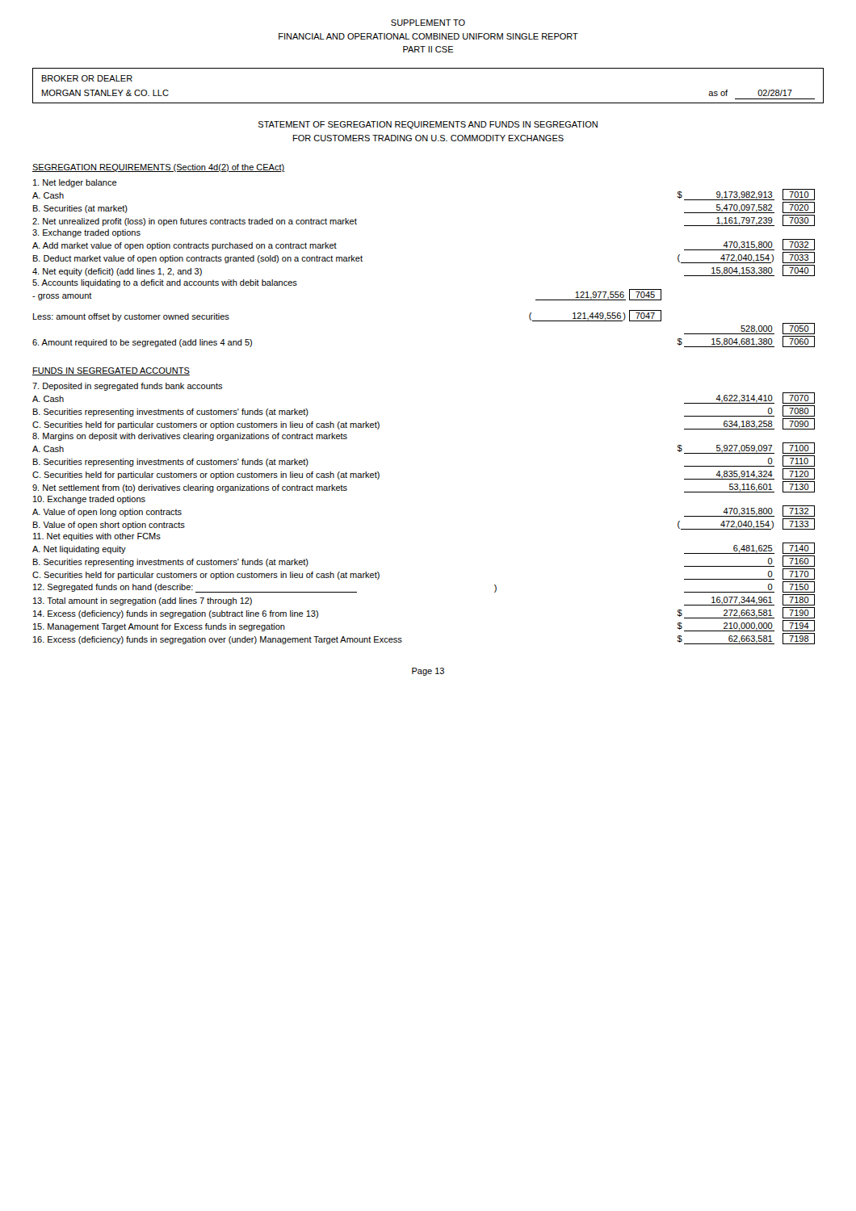SUPPLEMENT TO
FINANCIAL AND OPERATIONAL COMBINED UNIFORM SINGLE REPORT
PART II CSE
BROKER OR DEALER
MORGAN STANLEY & CO. LLC
as of 02/28/17
STATEMENT OF SEGREGATION REQUIREMENTS AND FUNDS IN SEGREGATION
FOR CUSTOMERS TRADING ON U.S. COMMODITY EXCHANGES
SEGREGATION REQUIREMENTS (Section 4d(2) of the CEAct)
| 1. Net ledger balance | | | |
| A. Cash | | $ 9,173,982,913 | 7010 |
| B. Securities (at market) | | 5,470,097,582 | 7020 |
| 2. Net unrealized profit (loss) in open futures contracts traded on a contract market | | 1,161,797,239 | 7030 |
| 3. Exchange traded options | | | |
| A. Add market value of open option contracts purchased on a contract market | | 470,315,800 | 7032 |
| B. Deduct market value of open option contracts granted (sold) on a contract market | | ( 472,040,154 ) | 7033 |
| 4. Net equity (deficit) (add lines 1, 2, and 3) | | 15,804,153,380 | 7040 |
| 5. Accounts liquidating to a deficit and accounts with debit balances | | | |
| - gross amount | 121,977,556 | 7045 | |
| Less: amount offset by customer owned securities | ( 121,449,556 ) | 7047 | |
| | | 528,000 | 7050 |
| 6. Amount required to be segregated (add lines 4 and 5) | | $ 15,804,681,380 | 7060 |
FUNDS IN SEGREGATED ACCOUNTS
| 7. Deposited in segregated funds bank accounts | | | |
| A. Cash | | 4,622,314,410 | 7070 |
| B. Securities representing investments of customers' funds (at market) | | 0 | 7080 |
| C. Securities held for particular customers or option customers in lieu of cash (at market) | | 634,183,258 | 7090 |
| 8. Margins on deposit with derivatives clearing organizations of contract markets | | | |
| A. Cash | | $ 5,927,059,097 | 7100 |
| B. Securities representing investments of customers' funds (at market) | | 0 | 7110 |
| C. Securities held for particular customers or option customers in lieu of cash (at market) | | 4,835,914,324 | 7120 |
| 9. Net settlement from (to) derivatives clearing organizations of contract markets | | 53,116,601 | 7130 |
| 10. Exchange traded options | | | |
| A. Value of open long option contracts | | 470,315,800 | 7132 |
| B. Value of open short option contracts | | ( 472,040,154 ) | 7133 |
| 11. Net equities with other FCMs | | | |
| A. Net liquidating equity | | 6,481,625 | 7140 |
| B. Securities representing investments of customers' funds (at market) | | 0 | 7160 |
| C. Securities held for particular customers or option customers in lieu of cash (at market) | | 0 | 7170 |
| 12. Segregated funds on hand (describe: | ) | 0 | 7150 |
| 13. Total amount in segregation (add lines 7 through 12) | | 16,077,344,961 | 7180 |
| 14. Excess (deficiency) funds in segregation (subtract line 6 from line 13) | | $ 272,663,581 | 7190 |
| 15. Management Target Amount for Excess funds in segregation | | $ 210,000,000 | 7194 |
| 16. Excess (deficiency) funds in segregation over (under) Management Target Amount Excess | | $ 62,663,581 | 7198 |
Page 13